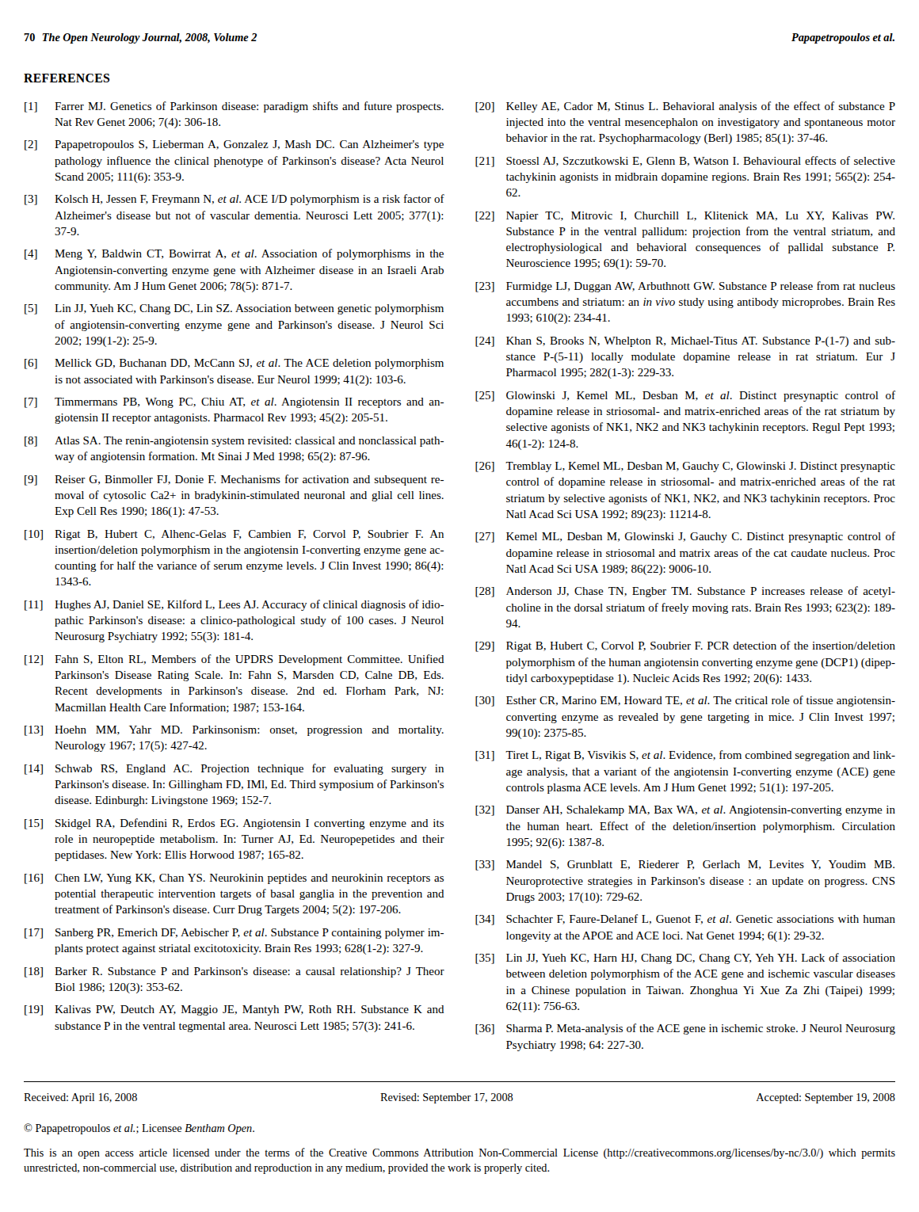70 The Open Neurology Journal, 2008, Volume 2
Papapetropoulos et al.
REFERENCES
[1] Farrer MJ. Genetics of Parkinson disease: paradigm shifts and future prospects. Nat Rev Genet 2006; 7(4): 306-18.
[2] Papapetropoulos S, Lieberman A, Gonzalez J, Mash DC. Can Alzheimer's type pathology influence the clinical phenotype of Parkinson's disease? Acta Neurol Scand 2005; 111(6): 353-9.
[3] Kolsch H, Jessen F, Freymann N, et al. ACE I/D polymorphism is a risk factor of Alzheimer's disease but not of vascular dementia. Neurosci Lett 2005; 377(1): 37-9.
[4] Meng Y, Baldwin CT, Bowirrat A, et al. Association of polymorphisms in the Angiotensin-converting enzyme gene with Alzheimer disease in an Israeli Arab community. Am J Hum Genet 2006; 78(5): 871-7.
[5] Lin JJ, Yueh KC, Chang DC, Lin SZ. Association between genetic polymorphism of angiotensin-converting enzyme gene and Parkinson's disease. J Neurol Sci 2002; 199(1-2): 25-9.
[6] Mellick GD, Buchanan DD, McCann SJ, et al. The ACE deletion polymorphism is not associated with Parkinson's disease. Eur Neurol 1999; 41(2): 103-6.
[7] Timmermans PB, Wong PC, Chiu AT, et al. Angiotensin II receptors and angiotensin II receptor antagonists. Pharmacol Rev 1993; 45(2): 205-51.
[8] Atlas SA. The renin-angiotensin system revisited: classical and nonclassical pathway of angiotensin formation. Mt Sinai J Med 1998; 65(2): 87-96.
[9] Reiser G, Binmoller FJ, Donie F. Mechanisms for activation and subsequent removal of cytosolic Ca2+ in bradykinin-stimulated neuronal and glial cell lines. Exp Cell Res 1990; 186(1): 47-53.
[10] Rigat B, Hubert C, Alhenc-Gelas F, Cambien F, Corvol P, Soubrier F. An insertion/deletion polymorphism in the angiotensin I-converting enzyme gene accounting for half the variance of serum enzyme levels. J Clin Invest 1990; 86(4): 1343-6.
[11] Hughes AJ, Daniel SE, Kilford L, Lees AJ. Accuracy of clinical diagnosis of idiopathic Parkinson's disease: a clinico-pathological study of 100 cases. J Neurol Neurosurg Psychiatry 1992; 55(3): 181-4.
[12] Fahn S, Elton RL, Members of the UPDRS Development Committee. Unified Parkinson's Disease Rating Scale. In: Fahn S, Marsden CD, Calne DB, Eds. Recent developments in Parkinson's disease. 2nd ed. Florham Park, NJ: Macmillan Health Care Information; 1987; 153-164.
[13] Hoehn MM, Yahr MD. Parkinsonism: onset, progression and mortality. Neurology 1967; 17(5): 427-42.
[14] Schwab RS, England AC. Projection technique for evaluating surgery in Parkinson's disease. In: Gillingham FD, IMl, Ed. Third symposium of Parkinson's disease. Edinburgh: Livingstone 1969; 152-7.
[15] Skidgel RA, Defendini R, Erdos EG. Angiotensin I converting enzyme and its role in neuropeptide metabolism. In: Turner AJ, Ed. Neuropepetides and their peptidases. New York: Ellis Horwood 1987; 165-82.
[16] Chen LW, Yung KK, Chan YS. Neurokinin peptides and neurokinin receptors as potential therapeutic intervention targets of basal ganglia in the prevention and treatment of Parkinson's disease. Curr Drug Targets 2004; 5(2): 197-206.
[17] Sanberg PR, Emerich DF, Aebischer P, et al. Substance P containing polymer implants protect against striatal excitotoxicity. Brain Res 1993; 628(1-2): 327-9.
[18] Barker R. Substance P and Parkinson's disease: a causal relationship? J Theor Biol 1986; 120(3): 353-62.
[19] Kalivas PW, Deutch AY, Maggio JE, Mantyh PW, Roth RH. Substance K and substance P in the ventral tegmental area. Neurosci Lett 1985; 57(3): 241-6.
[20] Kelley AE, Cador M, Stinus L. Behavioral analysis of the effect of substance P injected into the ventral mesencephalon on investigatory and spontaneous motor behavior in the rat. Psychopharmacology (Berl) 1985; 85(1): 37-46.
[21] Stoessl AJ, Szczutkowski E, Glenn B, Watson I. Behavioural effects of selective tachykinin agonists in midbrain dopamine regions. Brain Res 1991; 565(2): 254-62.
[22] Napier TC, Mitrovic I, Churchill L, Klitenick MA, Lu XY, Kalivas PW. Substance P in the ventral pallidum: projection from the ventral striatum, and electrophysiological and behavioral consequences of pallidal substance P. Neuroscience 1995; 69(1): 59-70.
[23] Furmidge LJ, Duggan AW, Arbuthnott GW. Substance P release from rat nucleus accumbens and striatum: an in vivo study using antibody microprobes. Brain Res 1993; 610(2): 234-41.
[24] Khan S, Brooks N, Whelpton R, Michael-Titus AT. Substance P-(1-7) and substance P-(5-11) locally modulate dopamine release in rat striatum. Eur J Pharmacol 1995; 282(1-3): 229-33.
[25] Glowinski J, Kemel ML, Desban M, et al. Distinct presynaptic control of dopamine release in striosomal- and matrix-enriched areas of the rat striatum by selective agonists of NK1, NK2 and NK3 tachykinin receptors. Regul Pept 1993; 46(1-2): 124-8.
[26] Tremblay L, Kemel ML, Desban M, Gauchy C, Glowinski J. Distinct presynaptic control of dopamine release in striosomal- and matrix-enriched areas of the rat striatum by selective agonists of NK1, NK2, and NK3 tachykinin receptors. Proc Natl Acad Sci USA 1992; 89(23): 11214-8.
[27] Kemel ML, Desban M, Glowinski J, Gauchy C. Distinct presynaptic control of dopamine release in striosomal and matrix areas of the cat caudate nucleus. Proc Natl Acad Sci USA 1989; 86(22): 9006-10.
[28] Anderson JJ, Chase TN, Engber TM. Substance P increases release of acetylcholine in the dorsal striatum of freely moving rats. Brain Res 1993; 623(2): 189-94.
[29] Rigat B, Hubert C, Corvol P, Soubrier F. PCR detection of the insertion/deletion polymorphism of the human angiotensin converting enzyme gene (DCP1) (dipeptidyl carboxypeptidase 1). Nucleic Acids Res 1992; 20(6): 1433.
[30] Esther CR, Marino EM, Howard TE, et al. The critical role of tissue angiotensin-converting enzyme as revealed by gene targeting in mice. J Clin Invest 1997; 99(10): 2375-85.
[31] Tiret L, Rigat B, Visvikis S, et al. Evidence, from combined segregation and linkage analysis, that a variant of the angiotensin I-converting enzyme (ACE) gene controls plasma ACE levels. Am J Hum Genet 1992; 51(1): 197-205.
[32] Danser AH, Schalekamp MA, Bax WA, et al. Angiotensin-converting enzyme in the human heart. Effect of the deletion/insertion polymorphism. Circulation 1995; 92(6): 1387-8.
[33] Mandel S, Grunblatt E, Riederer P, Gerlach M, Levites Y, Youdim MB. Neuroprotective strategies in Parkinson's disease : an update on progress. CNS Drugs 2003; 17(10): 729-62.
[34] Schachter F, Faure-Delanef L, Guenot F, et al. Genetic associations with human longevity at the APOE and ACE loci. Nat Genet 1994; 6(1): 29-32.
[35] Lin JJ, Yueh KC, Harn HJ, Chang DC, Chang CY, Yeh YH. Lack of association between deletion polymorphism of the ACE gene and ischemic vascular diseases in a Chinese population in Taiwan. Zhonghua Yi Xue Za Zhi (Taipei) 1999; 62(11): 756-63.
[36] Sharma P. Meta-analysis of the ACE gene in ischemic stroke. J Neurol Neurosurg Psychiatry 1998; 64: 227-30.
Received: April 16, 2008 Revised: September 17, 2008 Accepted: September 19, 2008
© Papapetropoulos et al.; Licensee Bentham Open.
This is an open access article licensed under the terms of the Creative Commons Attribution Non-Commercial License (http://creativecommons.org/licenses/by-nc/3.0/) which permits unrestricted, non-commercial use, distribution and reproduction in any medium, provided the work is properly cited.